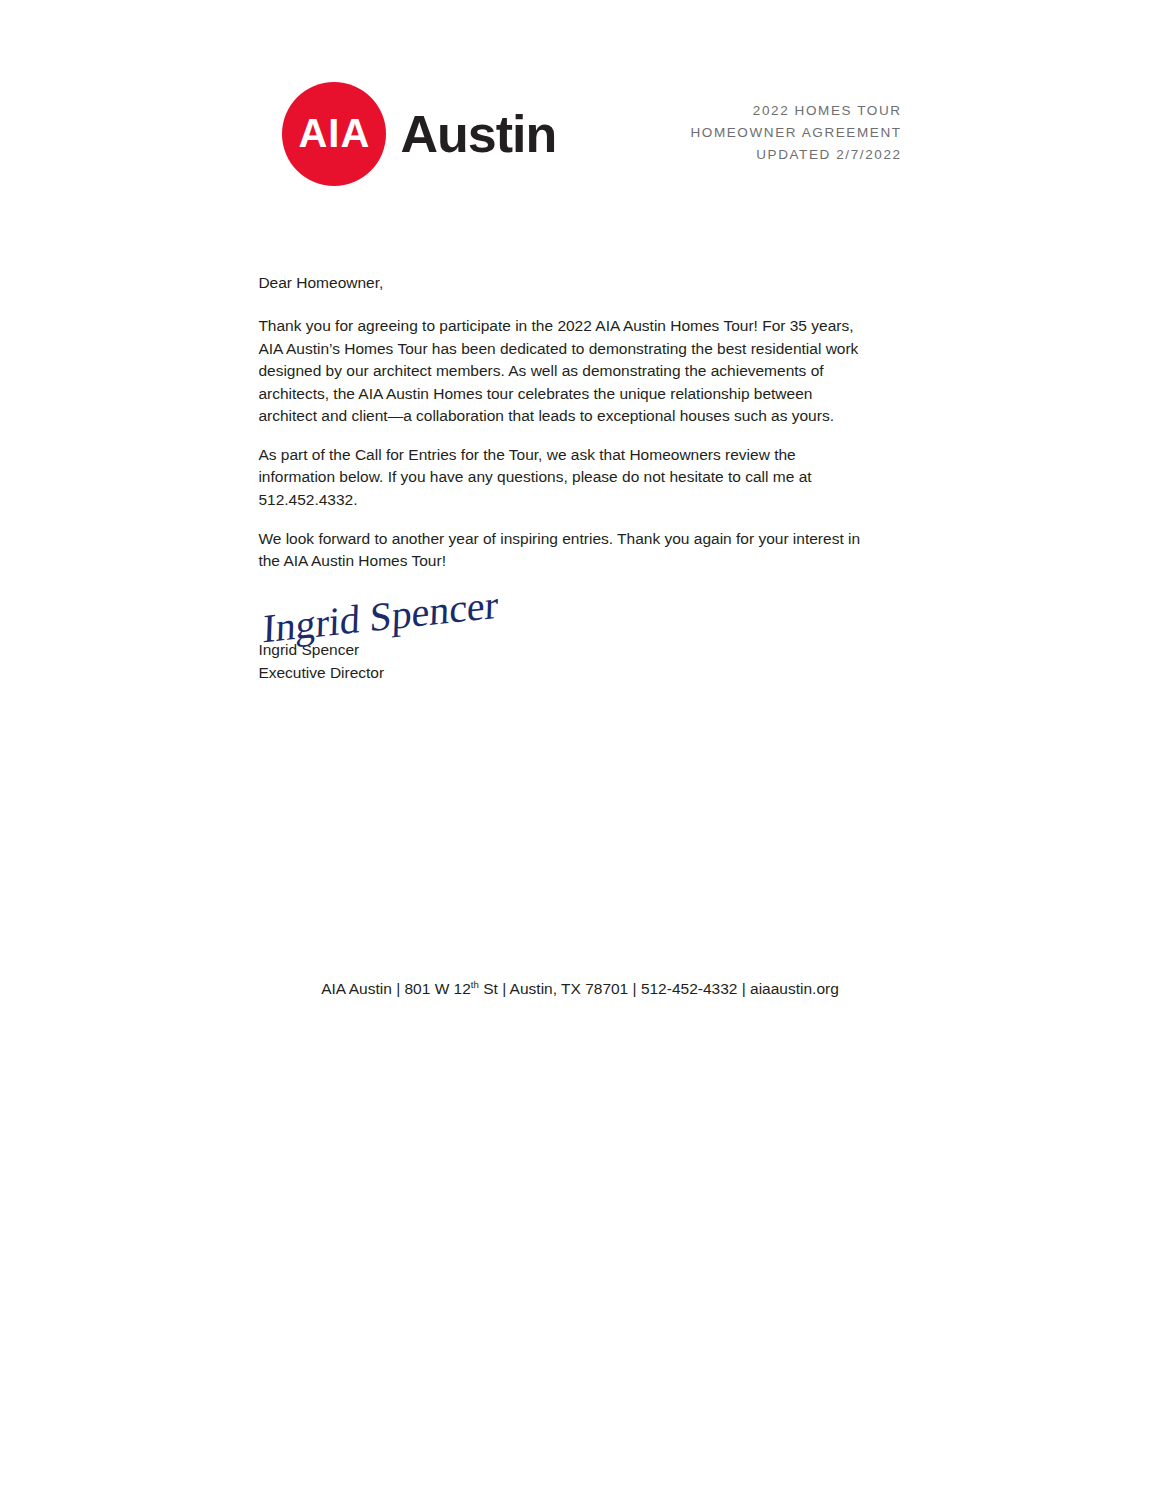AIA
Austin
2022 HOMES TOUR
HOMEOWNER AGREEMENT
UPDATED 2/7/2022
Dear Homeowner,
Thank you for agreeing to participate in the 2022 AIA Austin Homes Tour! For 35 years, AIA Austin’s Homes Tour has been dedicated to demonstrating the best residential work designed by our architect members. As well as demonstrating the achievements of architects, the AIA Austin Homes tour celebrates the unique relationship between architect and client—a collaboration that leads to exceptional houses such as yours.
As part of the Call for Entries for the Tour, we ask that Homeowners review the information below. If you have any questions, please do not hesitate to call me at 512.452.4332.
We look forward to another year of inspiring entries. Thank you again for your interest in the AIA Austin Homes Tour!
Ingrid Spencer
Ingrid Spencer
Executive Director
AIA Austin | 801 W 12th St | Austin, TX 78701 | 512-452-4332 | aiaaustin.org